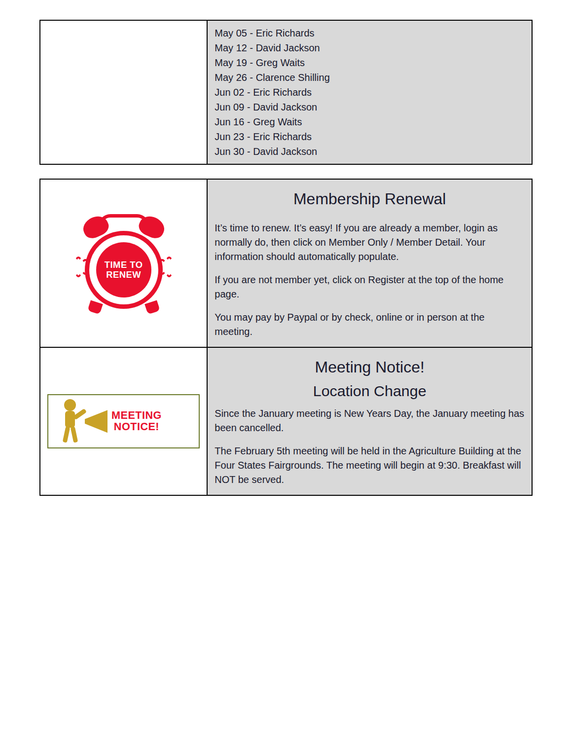| | May 05 - Eric Richards May 12 - David Jackson May 19 - Greg Waits May 26 - Clarence Shilling Jun 02 - Eric Richards Jun 09 - David Jackson Jun 16 - Greg Waits Jun 23 - Eric Richards Jun 30 - David Jackson |
| TIME TO RENEW | Membership Renewal It’s time to renew. It’s easy! If you are already a member, login as normally do, then click on Member Only / Member Detail. Your information should automatically populate. If you are not member yet, click on Register at the top of the home page. You may pay by Paypal or by check, online or in person at the meeting. |
| MEETING NOTICE! | Meeting Notice! Location Change Since the January meeting is New Years Day, the January meeting has been cancelled. The February 5th meeting will be held in the Agriculture Building at the Four States Fairgrounds. The meeting will begin at 9:30. Breakfast will NOT be served. |